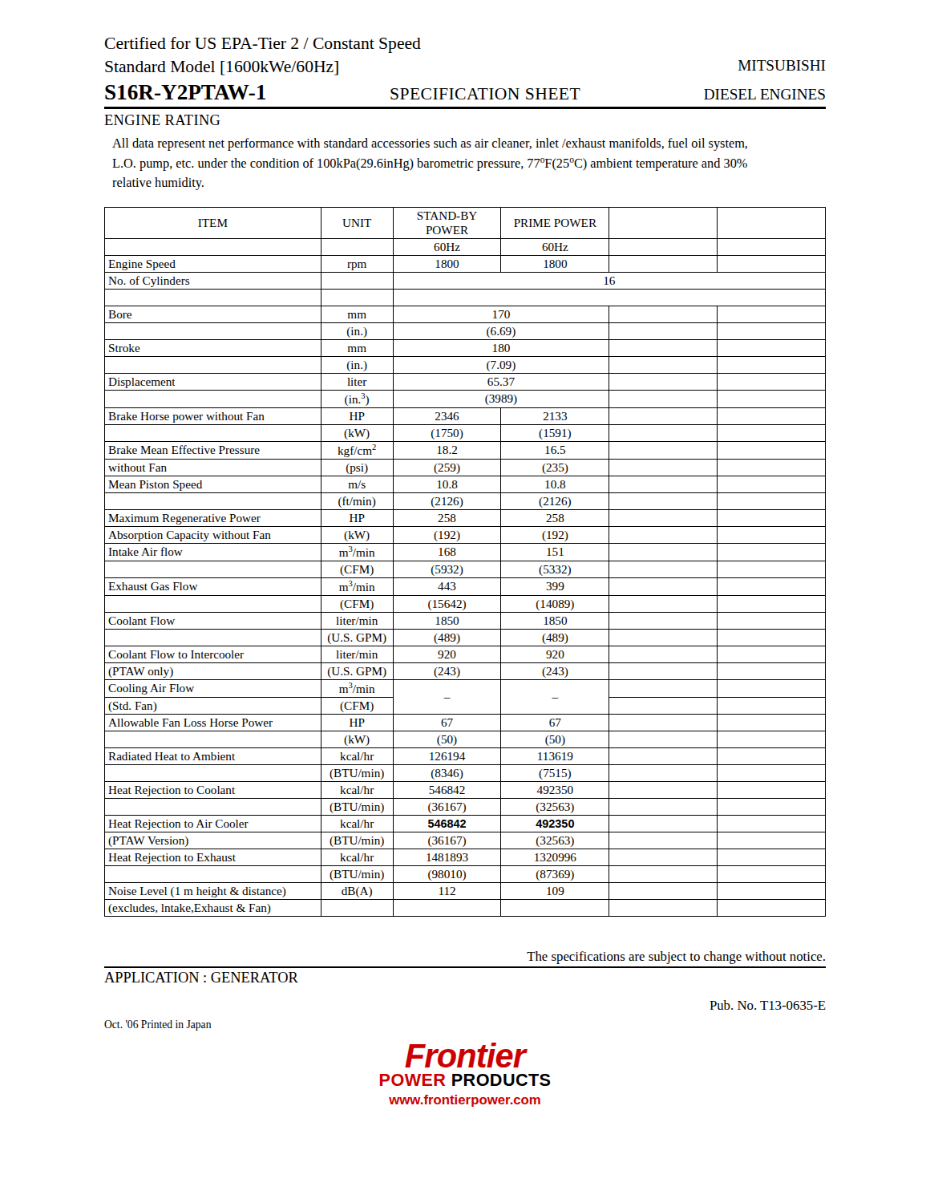Certified for US EPA-Tier 2 / Constant Speed
Standard Model [1600kWe/60Hz]
MITSUBISHI
S16R-Y2PTAW-1
SPECIFICATION SHEET
DIESEL ENGINES
ENGINE RATING
All data represent net performance with standard accessories such as air cleaner, inlet /exhaust manifolds, fuel oil system,
L.O. pump, etc. under the condition of 100kPa(29.6inHg) barometric pressure, 77oF(25oC) ambient temperature and 30%
relative humidity.
| ITEM | UNIT | STAND-BY POWER | PRIME POWER | | |
| --- | --- | --- | --- | --- | --- |
| | | 60Hz | 60Hz | | |
| Engine Speed | rpm | 1800 | 1800 | | |
| No. of Cylinders | | 16 |
| Bore | mm | 170 | | |
| | (in.) | (6.69) | | |
| Stroke | mm | 180 | | |
| | (in.) | (7.09) | | |
| Displacement | liter | 65.37 | | |
| | (in. 3 ) | (3989) | | |
| Brake Horse power without Fan | HP | 2346 | 2133 | | |
| | (kW) | (1750) | (1591) | | |
| Brake Mean Effective Pressure | kgf/cm 2 | 18.2 | 16.5 | | |
| without Fan | (psi) | (259) | (235) | | |
| Mean Piston Speed | m/s | 10.8 | 10.8 | | |
| | (ft/min) | (2126) | (2126) | | |
| Maximum Regenerative Power | HP | 258 | 258 | | |
| Absorption Capacity without Fan | (kW) | (192) | (192) | | |
| Intake Air flow | m 3 /min | 168 | 151 | | |
| | (CFM) | (5932) | (5332) | | |
| Exhaust Gas Flow | m 3 /min | 443 | 399 | | |
| | (CFM) | (15642) | (14089) | | |
| Coolant Flow | liter/min | 1850 | 1850 | | |
| | (U.S. GPM) | (489) | (489) | | |
| Coolant Flow to Intercooler | liter/min | 920 | 920 | | |
| (PTAW only) | (U.S. GPM) | (243) | (243) | | |
| Cooling Air Flow | m 3 /min | – | – | | |
| (Std. Fan) | (CFM) | | |
| Allowable Fan Loss Horse Power | HP | 67 | 67 | | |
| | (kW) | (50) | (50) | | |
| Radiated Heat to Ambient | kcal/hr | 126194 | 113619 | | |
| | (BTU/min) | (8346) | (7515) | | |
| Heat Rejection to Coolant | kcal/hr | 546842 | 492350 | | |
| | (BTU/min) | (36167) | (32563) | | |
| Heat Rejection to Air Cooler | kcal/hr | 546842 | 492350 | | |
| (PTAW Version) | (BTU/min) | (36167) | (32563) | | |
| Heat Rejection to Exhaust | kcal/hr | 1481893 | 1320996 | | |
| | (BTU/min) | (98010) | (87369) | | |
| Noise Level (1 m height & distance) | dB(A) | 112 | 109 | | |
| (excludes, lntake,Exhaust & Fan) | | | | | |
The specifications are subject to change without notice.
APPLICATION : GENERATOR
Pub. No. T13-0635-E
Oct. '06 Printed in Japan
Frontier
POWER PRODUCTS
www.frontierpower.com